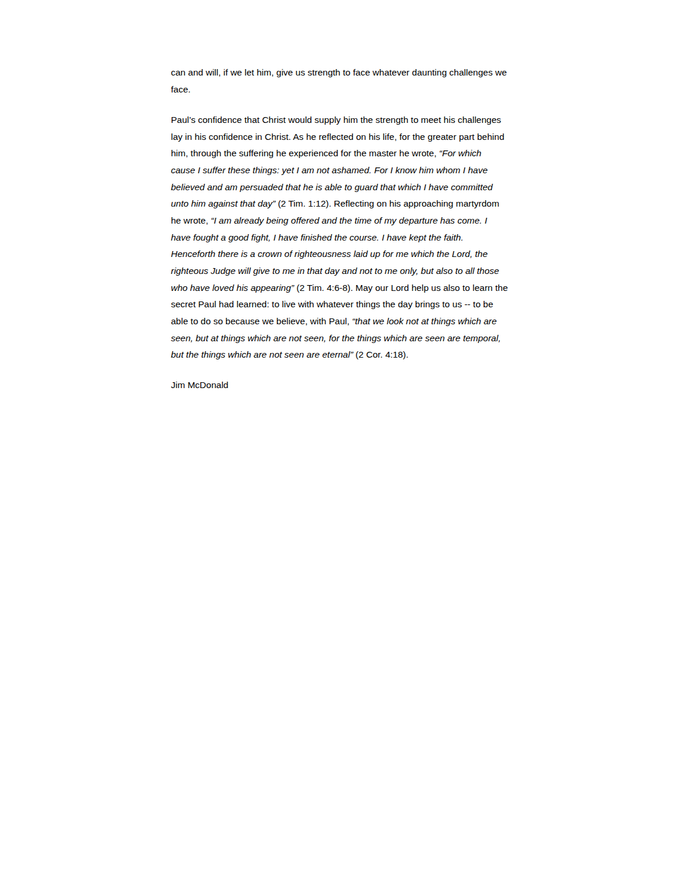can and will, if we let him, give us strength to face whatever daunting challenges we face.
Paul’s confidence that Christ would supply him the strength to meet his challenges lay in his confidence in Christ. As he reflected on his life, for the greater part behind him, through the suffering he experienced for the master he wrote, “For which cause I suffer these things: yet I am not ashamed. For I know him whom I have believed and am persuaded that he is able to guard that which I have committed unto him against that day” (2 Tim. 1:12). Reflecting on his approaching martyrdom he wrote, “I am already being offered and the time of my departure has come. I have fought a good fight, I have finished the course. I have kept the faith. Henceforth there is a crown of righteousness laid up for me which the Lord, the righteous Judge will give to me in that day and not to me only, but also to all those who have loved his appearing” (2 Tim. 4:6-8). May our Lord help us also to learn the secret Paul had learned: to live with whatever things the day brings to us -- to be able to do so because we believe, with Paul, “that we look not at things which are seen, but at things which are not seen, for the things which are seen are temporal, but the things which are not seen are eternal” (2 Cor. 4:18).
Jim McDonald